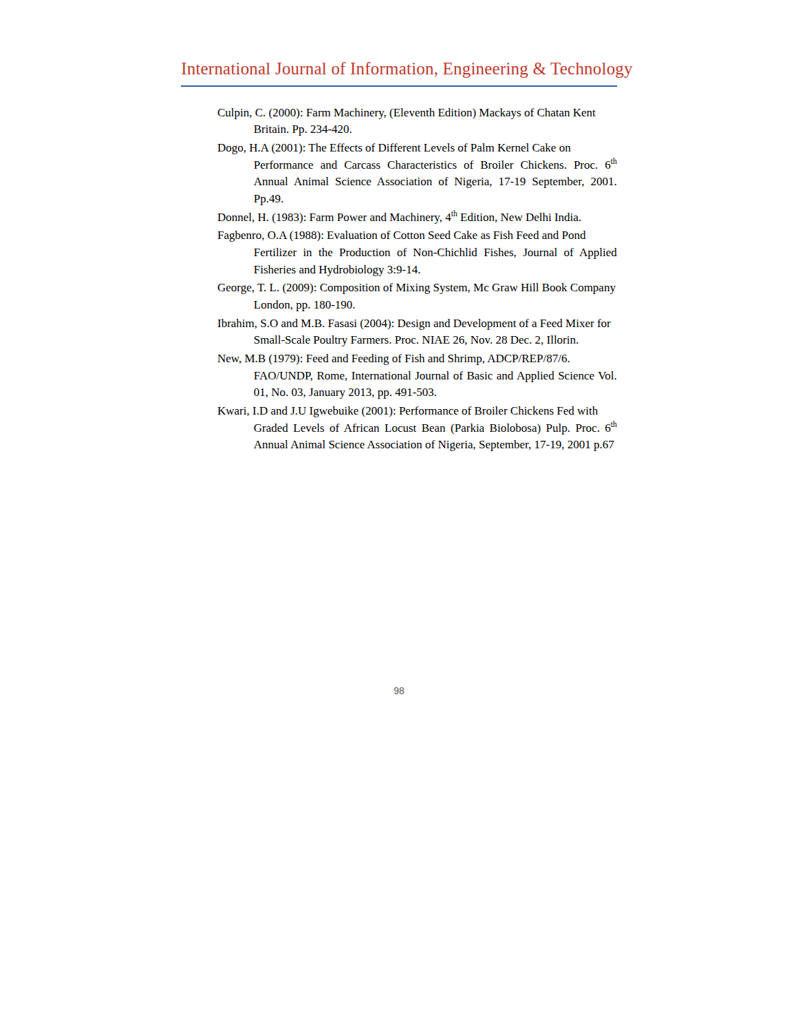International Journal of Information, Engineering & Technology
Culpin, C. (2000): Farm Machinery, (Eleventh Edition) Mackays of Chatan Kent Britain. Pp. 234-420.
Dogo, H.A (2001): The Effects of Different Levels of Palm Kernel Cake on Performance and Carcass Characteristics of Broiler Chickens. Proc. 6th Annual Animal Science Association of Nigeria, 17-19 September, 2001. Pp.49.
Donnel, H. (1983): Farm Power and Machinery, 4th Edition, New Delhi India.
Fagbenro, O.A (1988): Evaluation of Cotton Seed Cake as Fish Feed and Pond Fertilizer in the Production of Non-Chichlid Fishes, Journal of Applied Fisheries and Hydrobiology 3:9-14.
George, T. L. (2009): Composition of Mixing System, Mc Graw Hill Book Company London, pp. 180-190.
Ibrahim, S.O and M.B. Fasasi (2004): Design and Development of a Feed Mixer for Small-Scale Poultry Farmers. Proc. NIAE 26, Nov. 28 Dec. 2, Illorin.
New, M.B (1979): Feed and Feeding of Fish and Shrimp, ADCP/REP/87/6. FAO/UNDP, Rome, International Journal of Basic and Applied Science Vol. 01, No. 03, January 2013, pp. 491-503.
Kwari, I.D and J.U Igwebuike (2001): Performance of Broiler Chickens Fed with Graded Levels of African Locust Bean (Parkia Biolobosa) Pulp. Proc. 6th Annual Animal Science Association of Nigeria, September, 17-19, 2001 p.67
98